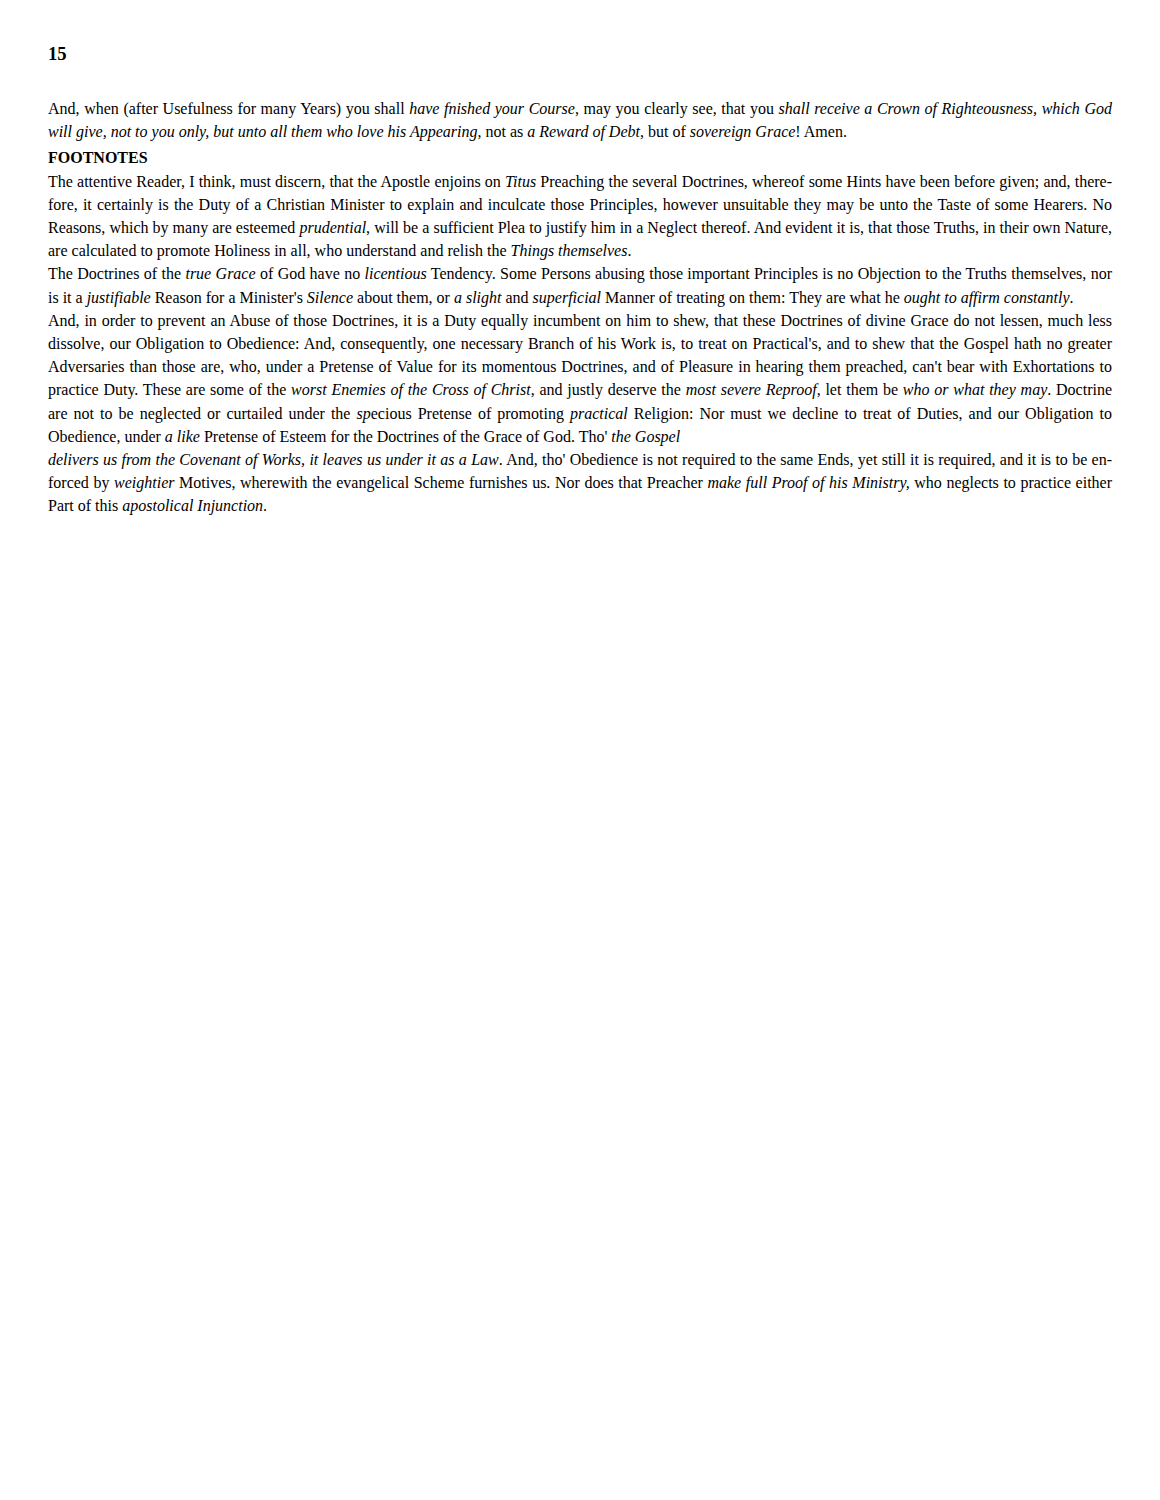15
And, when (after Usefulness for many Years) you shall have fnished your Course, may you clearly see, that you shall receive a Crown of Righteousness, which God will give, not to you only, but unto all them who love his Appearing, not as a Reward of Debt, but of sovereign Grace! Amen.
Footnotes
The attentive Reader, I think, must discern, that the Apostle enjoins on Titus Preaching the several Doctrines, whereof some Hints have been before given; and, therefore, it certainly is the Duty of a Christian Minister to explain and inculcate those Principles, however unsuitable they may be unto the Taste of some Hearers. No Reasons, which by many are esteemed prudential, will be a sufficient Plea to justify him in a Neglect thereof. And evident it is, that those Truths, in their own Nature, are calculated to promote Holiness in all, who understand and relish the Things themselves.
The Doctrines of the true Grace of God have no licentious Tendency. Some Persons abusing those important Principles is no Objection to the Truths themselves, nor is it a justifiable Reason for a Minister's Silence about them, or a slight and superficial Manner of treating on them: They are what he ought to affirm constantly.
And, in order to prevent an Abuse of those Doctrines, it is a Duty equally incumbent on him to shew, that these Doctrines of divine Grace do not lessen, much less dissolve, our Obligation to Obedience: And, consequently, one necessary Branch of his Work is, to treat on Practical's, and to shew that the Gospel hath no greater Adversaries than those are, who, under a Pretense of Value for its momentous Doctrines, and of Pleasure in hearing them preached, can't bear with Exhortations to practice Duty. These are some of the worst Enemies of the Cross of Christ, and justly deserve the most severe Reproof, let them be who or what they may. Doctrine are not to be neglected or curtailed under the specious Pretense of promoting practical Religion: Nor must we decline to treat of Duties, and our Obligation to Obedience, under a like Pretense of Esteem for the Doctrines of the Grace of God. Tho' the Gospel
delivers us from the Covenant of Works, it leaves us under it as a Law. And, tho' Obedience is not required to the same Ends, yet still it is required, and it is to be enforced by weightier Motives, wherewith the evangelical Scheme furnishes us. Nor does that Preacher make full Proof of his Ministry, who neglects to practice either Part of this apostolical Injunction.